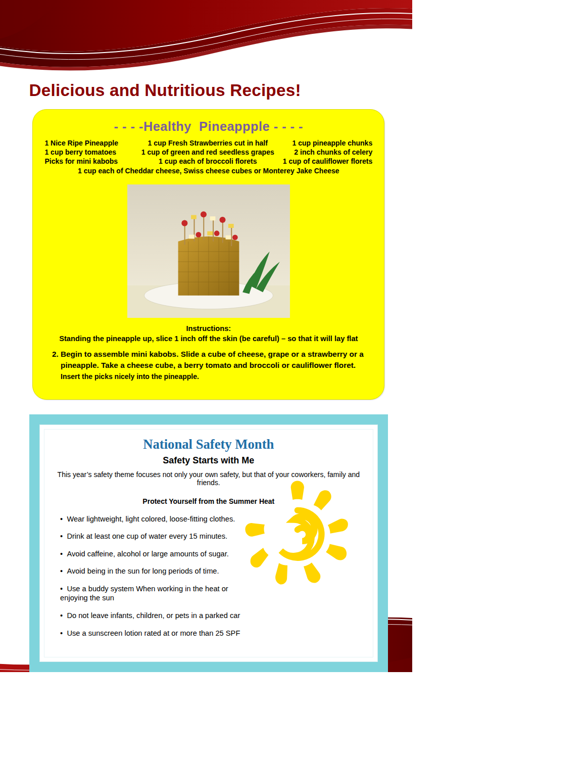Delicious and Nutritious Recipes!
- - - -Healthy Pineappple - - - -
| 1 Nice Ripe Pineapple | 1 cup Fresh Strawberries cut in half | 1 cup pineapple chunks |
| 1 cup berry tomatoes | 1 cup of green and red seedless grapes | 2 inch chunks of celery |
| Picks for mini kabobs | 1 cup each of broccoli florets | 1 cup of cauliflower florets |
| 1 cup each of Cheddar cheese, Swiss cheese cubes or Monterey Jake Cheese |
Instructions:
Standing the pineapple up, slice 1 inch off the skin (be careful) – so that it will lay flat
Begin to assemble mini kabobs. Slide a cube of cheese, grape or a strawberry or a pineapple. Take a cheese cube, a berry tomato and broccoli or cauliflower floret. Insert the picks nicely into the pineapple.
National Safety Month
Safety Starts with Me
This year’s safety theme focuses not only your own safety, but that of your coworkers, family and friends.
Protect Yourself from the Summer Heat
Wear lightweight, light colored, loose-fitting clothes.
Drink at least one cup of water every 15 minutes.
Avoid caffeine, alcohol or large amounts of sugar.
Avoid being in the sun for long periods of time.
Use a buddy system When working in the heat or enjoying the sun
Do not leave infants, children, or pets in a parked car
Use a sunscreen lotion rated at or more than 25 SPF